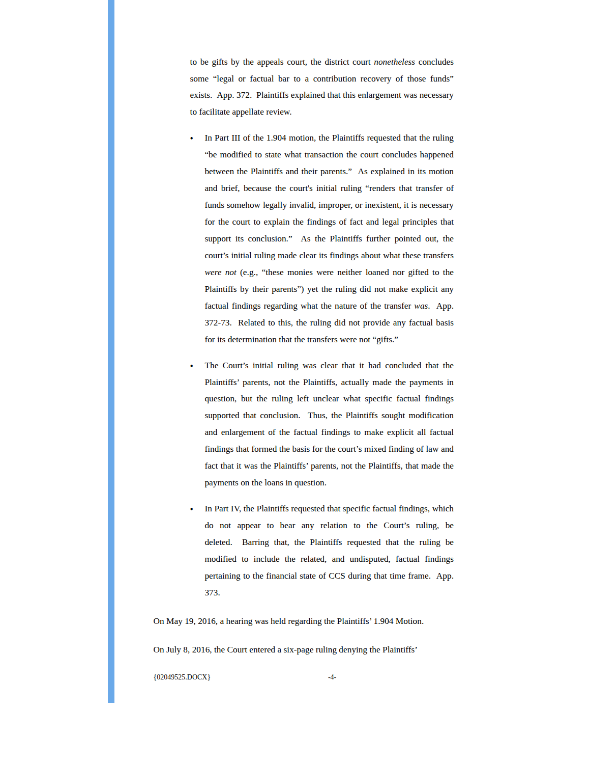to be gifts by the appeals court, the district court nonetheless concludes some “legal or factual bar to a contribution recovery of those funds” exists. App. 372. Plaintiffs explained that this enlargement was necessary to facilitate appellate review.
In Part III of the 1.904 motion, the Plaintiffs requested that the ruling “be modified to state what transaction the court concludes happened between the Plaintiffs and their parents.” As explained in its motion and brief, because the court's initial ruling “renders that transfer of funds somehow legally invalid, improper, or inexistent, it is necessary for the court to explain the findings of fact and legal principles that support its conclusion.” As the Plaintiffs further pointed out, the court’s initial ruling made clear its findings about what these transfers were not (e.g., “these monies were neither loaned nor gifted to the Plaintiffs by their parents”) yet the ruling did not make explicit any factual findings regarding what the nature of the transfer was. App. 372-73. Related to this, the ruling did not provide any factual basis for its determination that the transfers were not “gifts.”
The Court’s initial ruling was clear that it had concluded that the Plaintiffs’ parents, not the Plaintiffs, actually made the payments in question, but the ruling left unclear what specific factual findings supported that conclusion. Thus, the Plaintiffs sought modification and enlargement of the factual findings to make explicit all factual findings that formed the basis for the court’s mixed finding of law and fact that it was the Plaintiffs’ parents, not the Plaintiffs, that made the payments on the loans in question.
In Part IV, the Plaintiffs requested that specific factual findings, which do not appear to bear any relation to the Court’s ruling, be deleted. Barring that, the Plaintiffs requested that the ruling be modified to include the related, and undisputed, factual findings pertaining to the financial state of CCS during that time frame. App. 373.
On May 19, 2016, a hearing was held regarding the Plaintiffs’ 1.904 Motion.
On July 8, 2016, the Court entered a six-page ruling denying the Plaintiffs’
{02049525.DOCX}
-4-